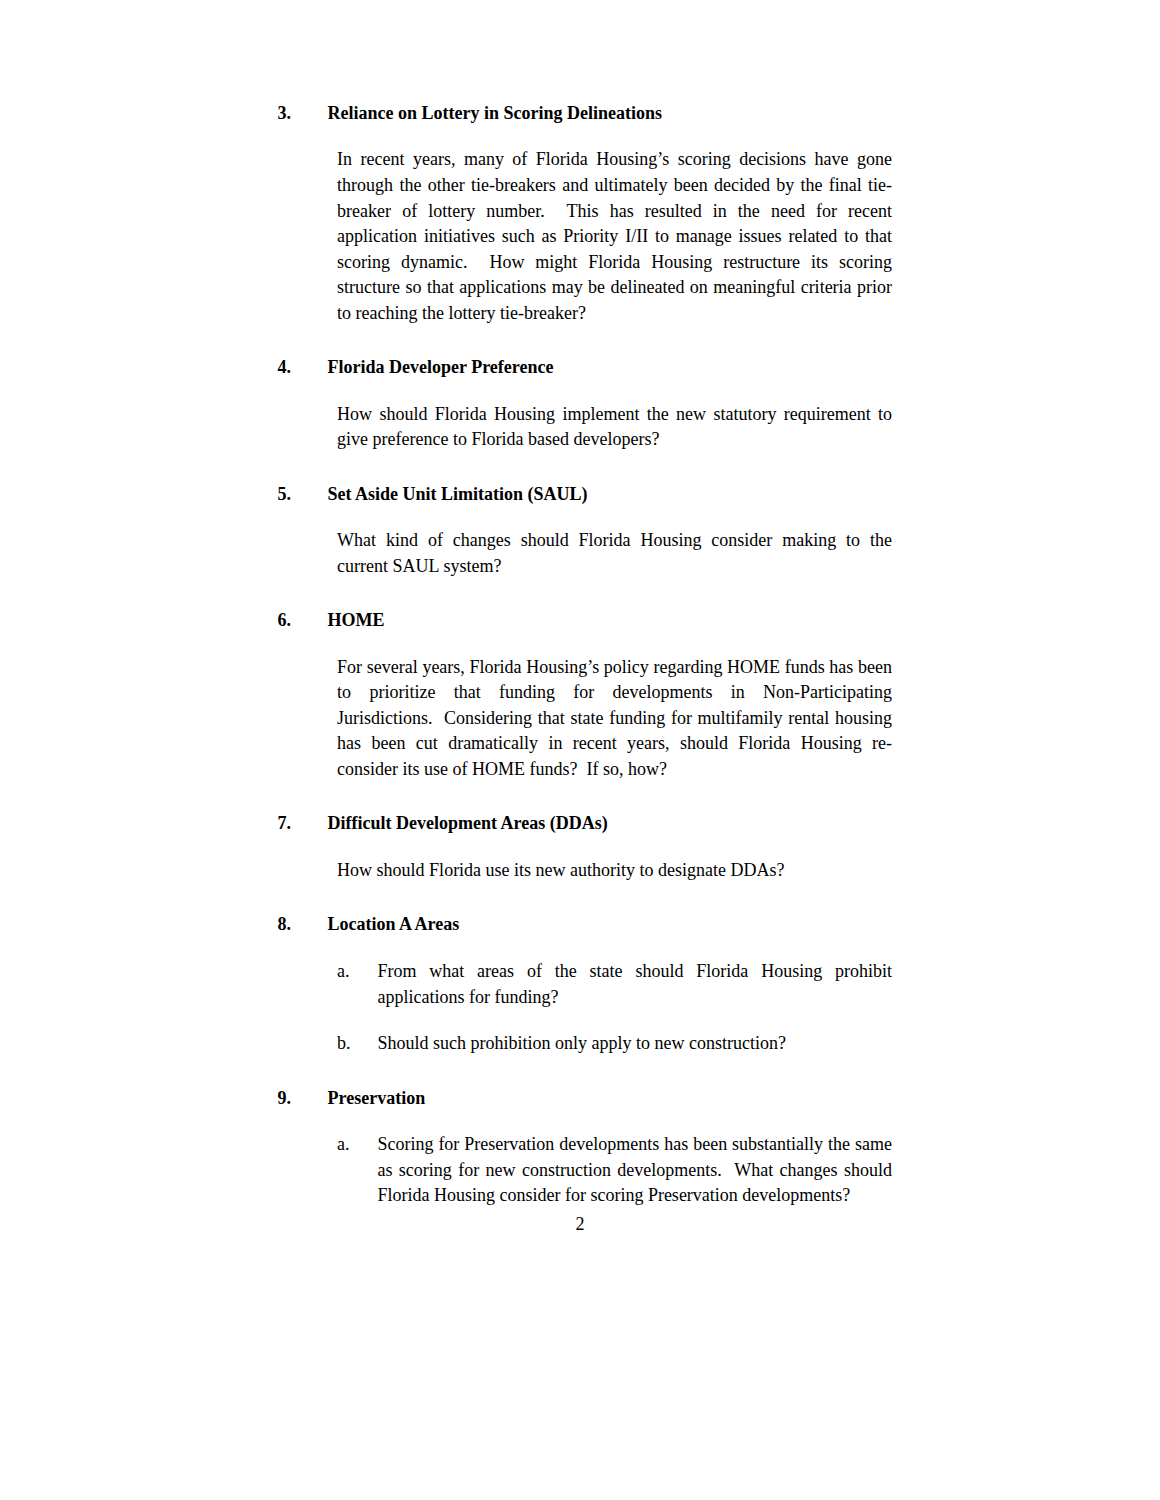3.
Reliance on Lottery in Scoring Delineations
In recent years, many of Florida Housing’s scoring decisions have gone through the other tie-breakers and ultimately been decided by the final tie-breaker of lottery number. This has resulted in the need for recent application initiatives such as Priority I/II to manage issues related to that scoring dynamic. How might Florida Housing restructure its scoring structure so that applications may be delineated on meaningful criteria prior to reaching the lottery tie-breaker?
4.
Florida Developer Preference
How should Florida Housing implement the new statutory requirement to give preference to Florida based developers?
5.
Set Aside Unit Limitation (SAUL)
What kind of changes should Florida Housing consider making to the current SAUL system?
6.
HOME
For several years, Florida Housing’s policy regarding HOME funds has been to prioritize that funding for developments in Non-Participating Jurisdictions. Considering that state funding for multifamily rental housing has been cut dramatically in recent years, should Florida Housing re-consider its use of HOME funds? If so, how?
7.
Difficult Development Areas (DDAs)
How should Florida use its new authority to designate DDAs?
8.
Location A Areas
a.
From what areas of the state should Florida Housing prohibit applications for funding?
b.
Should such prohibition only apply to new construction?
9.
Preservation
a.
Scoring for Preservation developments has been substantially the same as scoring for new construction developments. What changes should Florida Housing consider for scoring Preservation developments?
2